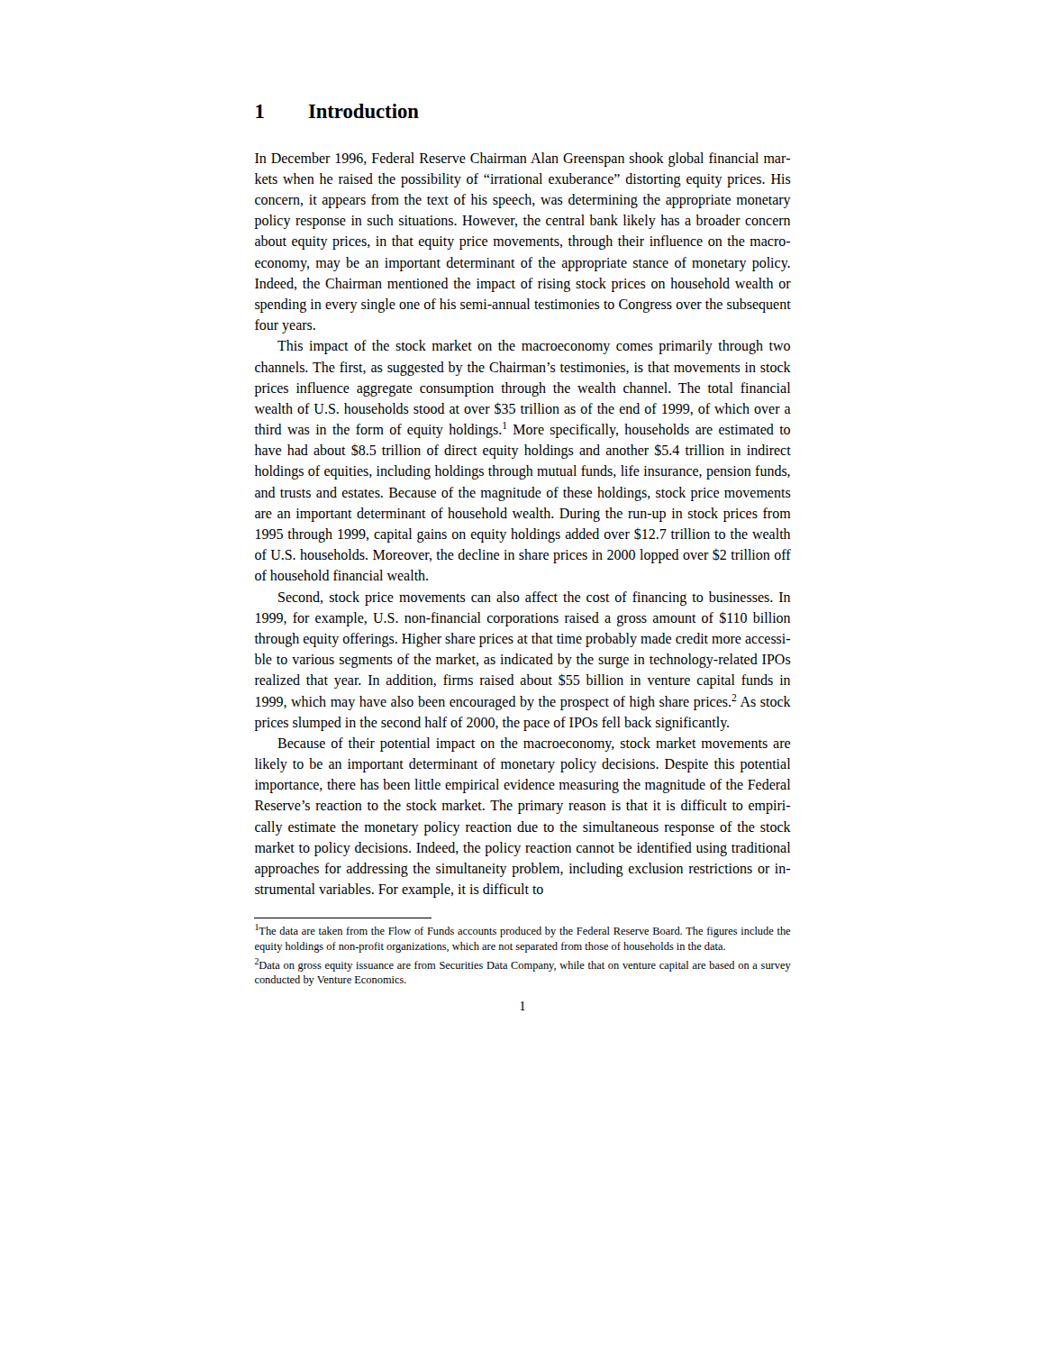1 Introduction
In December 1996, Federal Reserve Chairman Alan Greenspan shook global financial markets when he raised the possibility of “irrational exuberance” distorting equity prices. His concern, it appears from the text of his speech, was determining the appropriate monetary policy response in such situations. However, the central bank likely has a broader concern about equity prices, in that equity price movements, through their influence on the macroeconomy, may be an important determinant of the appropriate stance of monetary policy. Indeed, the Chairman mentioned the impact of rising stock prices on household wealth or spending in every single one of his semi-annual testimonies to Congress over the subsequent four years.
This impact of the stock market on the macroeconomy comes primarily through two channels. The first, as suggested by the Chairman’s testimonies, is that movements in stock prices influence aggregate consumption through the wealth channel. The total financial wealth of U.S. households stood at over $35 trillion as of the end of 1999, of which over a third was in the form of equity holdings.1 More specifically, households are estimated to have had about $8.5 trillion of direct equity holdings and another $5.4 trillion in indirect holdings of equities, including holdings through mutual funds, life insurance, pension funds, and trusts and estates. Because of the magnitude of these holdings, stock price movements are an important determinant of household wealth. During the run-up in stock prices from 1995 through 1999, capital gains on equity holdings added over $12.7 trillion to the wealth of U.S. households. Moreover, the decline in share prices in 2000 lopped over $2 trillion off of household financial wealth.
Second, stock price movements can also affect the cost of financing to businesses. In 1999, for example, U.S. non-financial corporations raised a gross amount of $110 billion through equity offerings. Higher share prices at that time probably made credit more accessible to various segments of the market, as indicated by the surge in technology-related IPOs realized that year. In addition, firms raised about $55 billion in venture capital funds in 1999, which may have also been encouraged by the prospect of high share prices.2 As stock prices slumped in the second half of 2000, the pace of IPOs fell back significantly.
Because of their potential impact on the macroeconomy, stock market movements are likely to be an important determinant of monetary policy decisions. Despite this potential importance, there has been little empirical evidence measuring the magnitude of the Federal Reserve’s reaction to the stock market. The primary reason is that it is difficult to empirically estimate the monetary policy reaction due to the simultaneous response of the stock market to policy decisions. Indeed, the policy reaction cannot be identified using traditional approaches for addressing the simultaneity problem, including exclusion restrictions or instrumental variables. For example, it is difficult to
1The data are taken from the Flow of Funds accounts produced by the Federal Reserve Board. The figures include the equity holdings of non-profit organizations, which are not separated from those of households in the data.
2Data on gross equity issuance are from Securities Data Company, while that on venture capital are based on a survey conducted by Venture Economics.
1